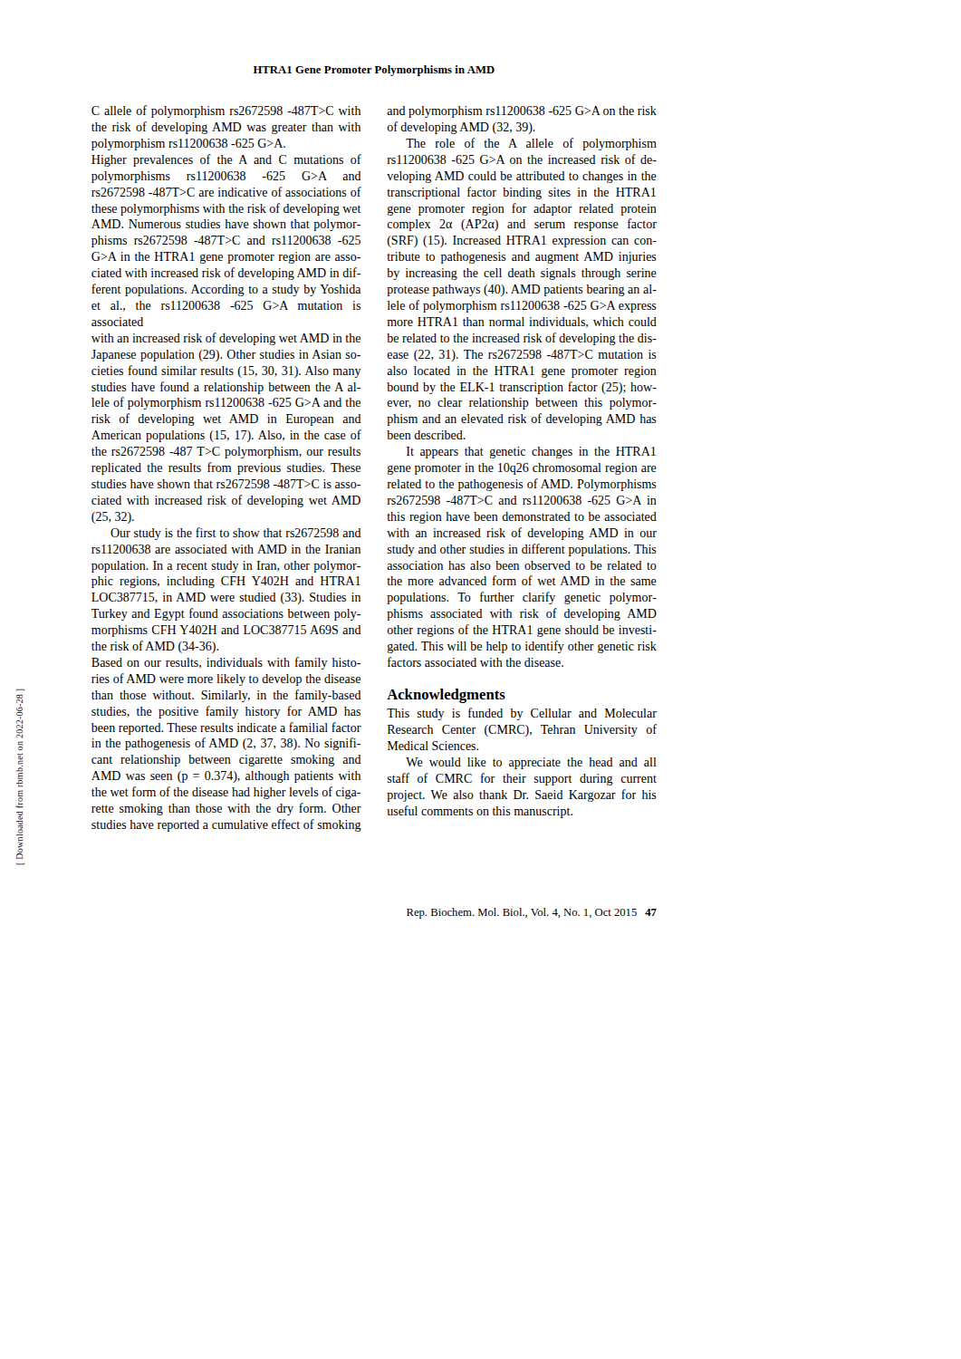HTRA1 Gene Promoter Polymorphisms in AMD
C allele of polymorphism rs2672598 -487T>C with the risk of developing AMD was greater than with polymorphism rs11200638 -625 G>A.
Higher prevalences of the A and C mutations of polymorphisms rs11200638 -625 G>A and rs2672598 -487T>C are indicative of associations of these polymorphisms with the risk of developing wet AMD. Numerous studies have shown that polymorphisms rs2672598 -487T>C and rs11200638 -625 G>A in the HTRA1 gene promoter region are associated with increased risk of developing AMD in different populations. According to a study by Yoshida et al., the rs11200638 -625 G>A mutation is associated
with an increased risk of developing wet AMD in the Japanese population (29). Other studies in Asian societies found similar results (15, 30, 31). Also many studies have found a relationship between the A allele of polymorphism rs11200638 -625 G>A and the risk of developing wet AMD in European and American populations (15, 17). Also, in the case of the rs2672598 -487 T>C polymorphism, our results replicated the results from previous studies. These studies have shown that rs2672598 -487T>C is associated with increased risk of developing wet AMD (25, 32).
Our study is the first to show that rs2672598 and rs11200638 are associated with AMD in the Iranian population. In a recent study in Iran, other polymorphic regions, including CFH Y402H and HTRA1 LOC387715, in AMD were studied (33). Studies in Turkey and Egypt found associations between polymorphisms CFH Y402H and LOC387715 A69S and the risk of AMD (34-36).
Based on our results, individuals with family histories of AMD were more likely to develop the disease than those without. Similarly, in the family-based studies, the positive family history for AMD has been reported. These results indicate a familial factor in the pathogenesis of AMD (2, 37, 38). No significant relationship between cigarette smoking and AMD was seen (p = 0.374), although patients with the wet form of the disease had higher levels of cigarette smoking than those with the dry form. Other studies have reported a cumulative effect of smoking and polymorphism rs11200638 -625 G>A on the risk of developing AMD (32, 39).
The role of the A allele of polymorphism rs11200638 -625 G>A on the increased risk of developing AMD could be attributed to changes in the transcriptional factor binding sites in the HTRA1 gene promoter region for adaptor related protein complex 2α (AP2α) and serum response factor (SRF) (15). Increased HTRA1 expression can contribute to pathogenesis and augment AMD injuries by increasing the cell death signals through serine protease pathways (40). AMD patients bearing an allele of polymorphism rs11200638 -625 G>A express more HTRA1 than normal individuals, which could be related to the increased risk of developing the disease (22, 31). The rs2672598 -487T>C mutation is also located in the HTRA1 gene promoter region bound by the ELK-1 transcription factor (25); however, no clear relationship between this polymorphism and an elevated risk of developing AMD has been described.
It appears that genetic changes in the HTRA1 gene promoter in the 10q26 chromosomal region are related to the pathogenesis of AMD. Polymorphisms rs2672598 -487T>C and rs11200638 -625 G>A in this region have been demonstrated to be associated with an increased risk of developing AMD in our study and other studies in different populations. This association has also been observed to be related to the more advanced form of wet AMD in the same populations. To further clarify genetic polymorphisms associated with risk of developing AMD other regions of the HTRA1 gene should be investigated. This will be help to identify other genetic risk factors associated with the disease.
Acknowledgments
This study is funded by Cellular and Molecular Research Center (CMRC), Tehran University of Medical Sciences.
We would like to appreciate the head and all staff of CMRC for their support during current project. We also thank Dr. Saeid Kargozar for his useful comments on this manuscript.
[ Downloaded from rbmb.net on 2022-06-28 ]
Rep. Biochem. Mol. Biol., Vol. 4, No. 1, Oct 2015 47